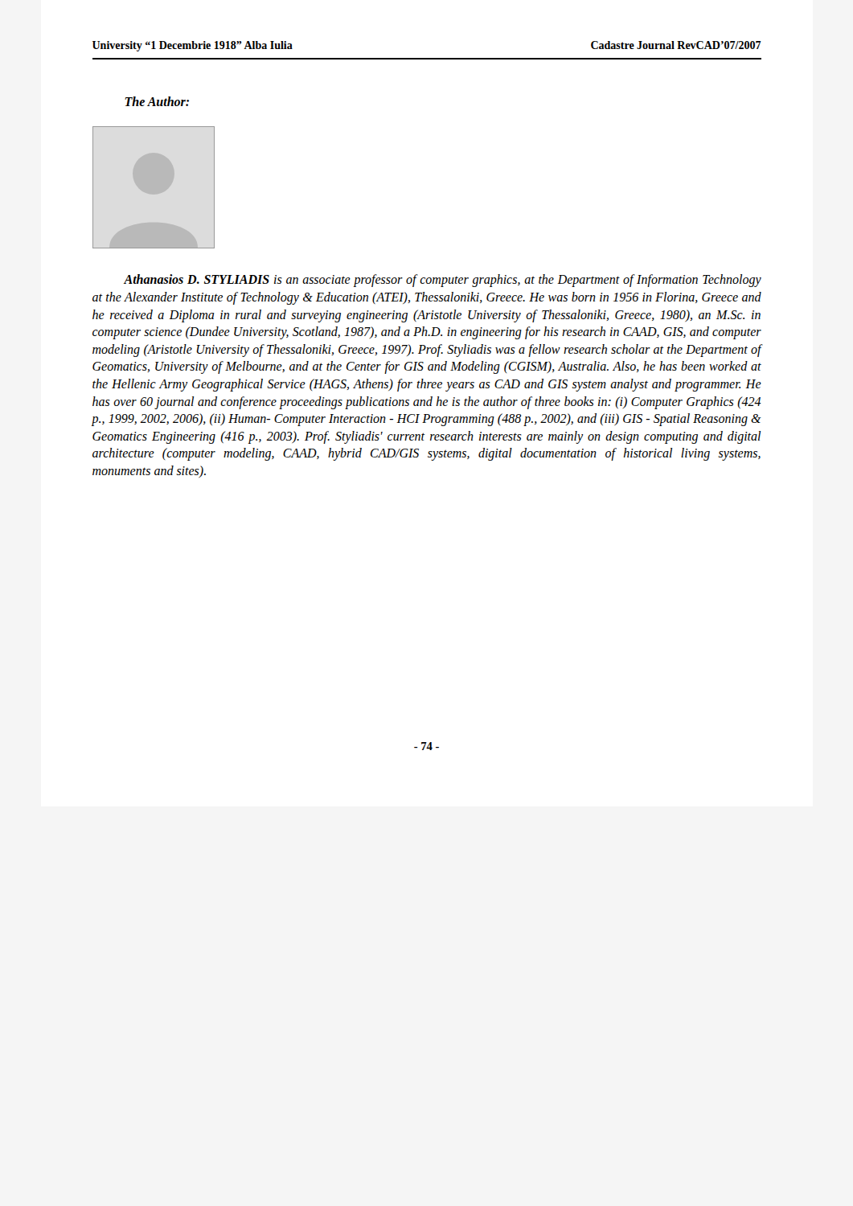University “1 Decembrie 1918” Alba Iulia Cadastre Journal RevCAD’07/2007
The Author:
Athanasios D. STYLIADIS is an associate professor of computer graphics, at the Department of Information Technology at the Alexander Institute of Technology & Education (ATEI), Thessaloniki, Greece. He was born in 1956 in Florina, Greece and he received a Diploma in rural and surveying engineering (Aristotle University of Thessaloniki, Greece, 1980), an M.Sc. in computer science (Dundee University, Scotland, 1987), and a Ph.D. in engineering for his research in CAAD, GIS, and computer modeling (Aristotle University of Thessaloniki, Greece, 1997). Prof. Styliadis was a fellow research scholar at the Department of Geomatics, University of Melbourne, and at the Center for GIS and Modeling (CGISM), Australia. Also, he has been worked at the Hellenic Army Geographical Service (HAGS, Athens) for three years as CAD and GIS system analyst and programmer. He has over 60 journal and conference proceedings publications and he is the author of three books in: (i) Computer Graphics (424 p., 1999, 2002, 2006), (ii) Human- Computer Interaction - HCI Programming (488 p., 2002), and (iii) GIS - Spatial Reasoning & Geomatics Engineering (416 p., 2003). Prof. Styliadis' current research interests are mainly on design computing and digital architecture (computer modeling, CAAD, hybrid CAD/GIS systems, digital documentation of historical living systems, monuments and sites).
- 74 -